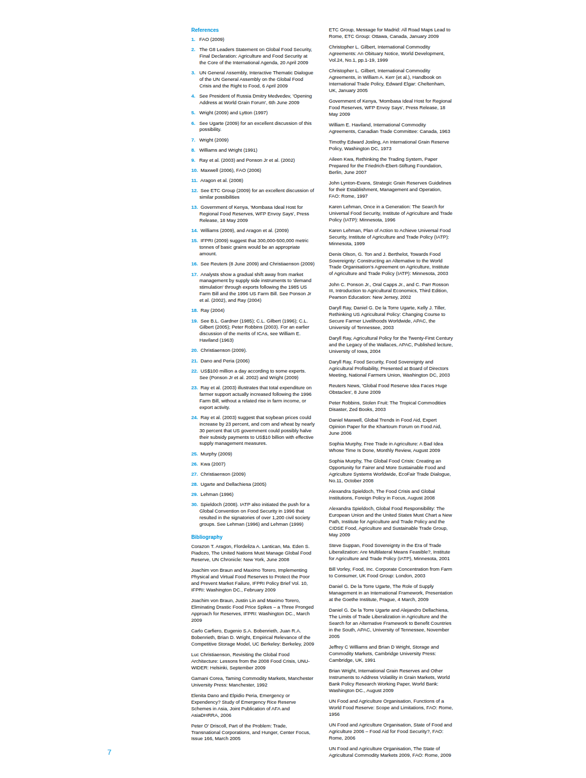7
References
1. FAO (2009)
2. The G8 Leaders Statement on Global Food Security, Final Declaration: Agriculture and Food Security at the Core of the International Agenda, 20 April 2009
3. UN General Assembly, Interactive Thematic Dialogue of the UN General Assembly on the Global Food Crisis and the Right to Food, 6 April 2009
4. See President of Russia Dmitry Medvedev, 'Opening Address at World Grain Forum', 6th June 2009
5. Wright (2009) and Lytton (1997)
6. See Ugarte (2009) for an excellent discussion of this possibility.
7. Wright (2009)
8. Williams and Wright (1991)
9. Ray et al. (2003) and Ponson Jr et al. (2002)
10. Maxwell (2006), FAO (2006)
11. Aragon et al. (2008)
12. See ETC Group (2009) for an excellent discussion of similar possibilities
13. Government of Kenya, 'Mombasa Ideal Host for Regional Food Reserves, WFP Envoy Says', Press Release, 18 May 2009
14. Williams (2009), and Aragon et al. (2009)
15. IFPRI (2009) suggest that 300,000-500,000 metric tonnes of basic grains would be an appropriate amount.
16. See Reuters (8 June 2009) and Christiaenson (2009)
17. Analysts show a gradual shift away from market management by supply side instruments to 'demand stimulation' through exports following the 1985 US Farm Bill and the 1996 US Farm Bill. See Ponson Jr et al. (2002), and Ray (2004)
18. Ray (2004)
19. See B.L. Gardner (1985); C.L. Gilbert (1996); C.L. Gilbert (2005); Peter Robbins (2003). For an earlier discussion of the merits of ICAs, see William E. Haviland (1963)
20. Christiaenson (2009).
21. Dano and Peria (2006)
22. US$100 million a day according to some experts. See (Ponson Jr et al. 2002) and Wright (2009)
23. Ray et al. (2003) illustrates that total expenditure on farmer support actually increased following the 1996 Farm Bill, without a related rise in farm income, or export activity.
24. Ray et al. (2003) suggest that soybean prices could increase by 23 percent, and corn and wheat by nearly 30 percent that US government could possibly halve their subsidy payments to US$10 billion with effective supply management measures.
25. Murphy (2009)
26. Kwa (2007)
27. Christiaenson (2009)
28. Ugarte and Dellachiesa (2005)
29. Lehman (1996)
30. Spieldoch (2008). IATP also initiated the push for a Global Convention on Food Security in 1996 that resulted in the signatories of over 1,200 civil society groups. See Lehman (1996) and Lehman (1999)
Bibliography
Corazon T. Aragon, Flordeliza A. Lantican, Ma. Eden S. Piadozo, The United Nations Must Manage Global Food Reserve, UN Chronicle: New York, June 2008
Joachim von Braun and Maximo Torero, Implementing Physical and Virtual Food Reserves to Protect the Poor and Prevent Market Failure, IFPRI Policy Brief Vol. 10, IFPRI: Washington DC., February 2009
Joachim von Braun, Justin Lin and Maximo Torero, Eliminating Drastic Food Price Spikes – a Three Pronged Approach for Reserves, IFPRI: Washington DC., March 2009
Carlo Carfiero, Eugenio S.A. Bobenrieth, Juan R.A. Bobenrieth, Brian D. Wright, Empirical Relevance of the Competitive Storage Model, UC Berkeley: Berkeley, 2009
Luc Christiaenson, Revisiting the Global Food Architecture: Lessons from the 2008 Food Crisis, UNU-WIDER: Helsinki, September 2009
Gamani Corea, Taming Commodity Markets, Manchester University Press: Manchester, 1992
Elenita Dano and Elpidio Peria, Emergency or Expendency? Study of Emergency Rice Reserve Schemes in Asia, Joint Publication of AFA and AsiaDHRRA, 2006
Peter O' Driscoll, Part of the Problem: Trade, Transnational Corporations, and Hunger, Center Focus, Issue 166, March 2005
ETC Group, Message for Madrid: All Road Maps Lead to Rome, ETC Group: Ottawa, Canada, January 2009
Christopher L. Gilbert, International Commodity Agreements: An Obituary Notice, World Development, Vol.24, No.1, pp.1-19, 1999
Christopher L. Gilbert, International Commodity Agreements, in William A. Kerr (et al.), Handbook on International Trade Policy, Edward Elgar: Cheltenham, UK, January 2005
Government of Kenya, 'Mombasa Ideal Host for Regional Food Reserves, WFP Envoy Says', Press Release, 18 May 2009
William E. Haviland, International Commodity Agreements, Canadian Trade Committee: Canada, 1963
Timothy Edward Josling, An International Grain Reserve Policy, Washington DC, 1973
Aileen Kwa, Rethinking the Trading System, Paper Prepared for the Friedrich-Ebert-Stiftung Foundation, Berlin, June 2007
John Lynton-Evans, Strategic Grain Reserves Guidelines for their Establishment, Management and Operation, FAO: Rome, 1997
Karen Lehman, Once in a Generation: The Search for Universal Food Security, Institute of Agriculture and Trade Policy (IATP): Minnesota, 1996
Karen Lehman, Plan of Action to Achieve Universal Food Security, Institute of Agriculture and Trade Policy (IATP): Minnesota, 1999
Denis Olson, G. Ton and J. Berthelot, Towards Food Sovereignty: Constructing an Alternative to the World Trade Organisation's Agreement on Agriculture, Institute of Agriculture and Trade Policy (IATP): Minnesota, 2003
John C. Ponson Jr., Oral Capps Jr., and C. Parr Rosson III, Introduction to Agricultural Economics, Third Edition, Pearson Education: New Jersey, 2002
Daryll Ray, Daniel G. De la Torre Ugarte, Kelly J. Tiller, Rethinking US Agricultural Policy: Changing Course to Secure Farmer Livelihoods Worldwide, APAC, the University of Tennessee, 2003
Daryll Ray, Agricultural Policy for the Twenty-First Century and the Legacy of the Wallaces, APAC, Published lecture, University of Iowa, 2004
Daryll Ray, Food Security, Food Sovereignty and Agricultural Profitability, Presented at Board of Directors Meeting, National Farmers Union, Washington DC, 2003
Reuters News, 'Global Food Reserve Idea Faces Huge Obstacles', 8 June 2009
Peter Robbins, Stolen Fruit: The Tropical Commodities Disaster, Zed Books, 2003
Daniel Maxwell, Global Trends in Food Aid, Expert Opinion Paper for the Khartoum Forum on Food Aid, June 2006
Sophia Murphy, Free Trade in Agriculture: A Bad Idea Whose Time Is Done, Monthly Review, August 2009
Sophia Murphy, The Global Food Crisis: Creating an Opportunity for Fairer and More Sustainable Food and Agriculture Systems Worldwide, EcoFair Trade Dialogue, No.11, October 2008
Alexandra Spieldoch, The Food Crisis and Global Institutions, Foreign Policy in Focus, August 2008
Alexandra Spieldoch, Global Food Responsibility: The European Union and the United States Must Chart a New Path, Institute for Agriculture and Trade Policy and the CIDSE Food, Agriculture and Sustainable Trade Group, May 2009
Steve Suppan, Food Sovereignty in the Era of Trade Liberalization: Are Multilateral Means Feasible?, Institute for Agriculture and Trade Policy (IATP), Minnesota, 2001
Bill Vorley, Food, Inc. Corporate Concentration from Farm to Consumer, UK Food Group: London, 2003
Daniel G. De la Torre Ugarte, The Role of Supply Management in an International Framework, Presentation at the Goethe Institute, Prague, 4 March, 2009
Daniel G. De la Torre Ugarte and Alejandro Dellachiesa, The Limits of Trade Liberalization in Agriculture and the Search for an Alternative Framework to Benefit Countries in the South, APAC, University of Tennessee, November 2005
Jeffrey C Williams and Brian D Wright, Storage and Commodity Markets, Cambridge University Press: Cambridge, UK, 1991
Brian Wright, International Grain Reserves and Other Instruments to Address Volatility in Grain Markets, World Bank Policy Research Working Paper, World Bank: Washington DC., August 2009
UN Food and Agriculture Organisation, Functions of a World Food Reserve: Scope and Limitations, FAO: Rome, 1956
UN Food and Agriculture Organisation, State of Food and Agriculture 2006 – Food Aid for Food Security?, FAO: Rome, 2006
UN Food and Agriculture Organisation, The State of Agricultural Commodity Markets 2009, FAO: Rome, 2009